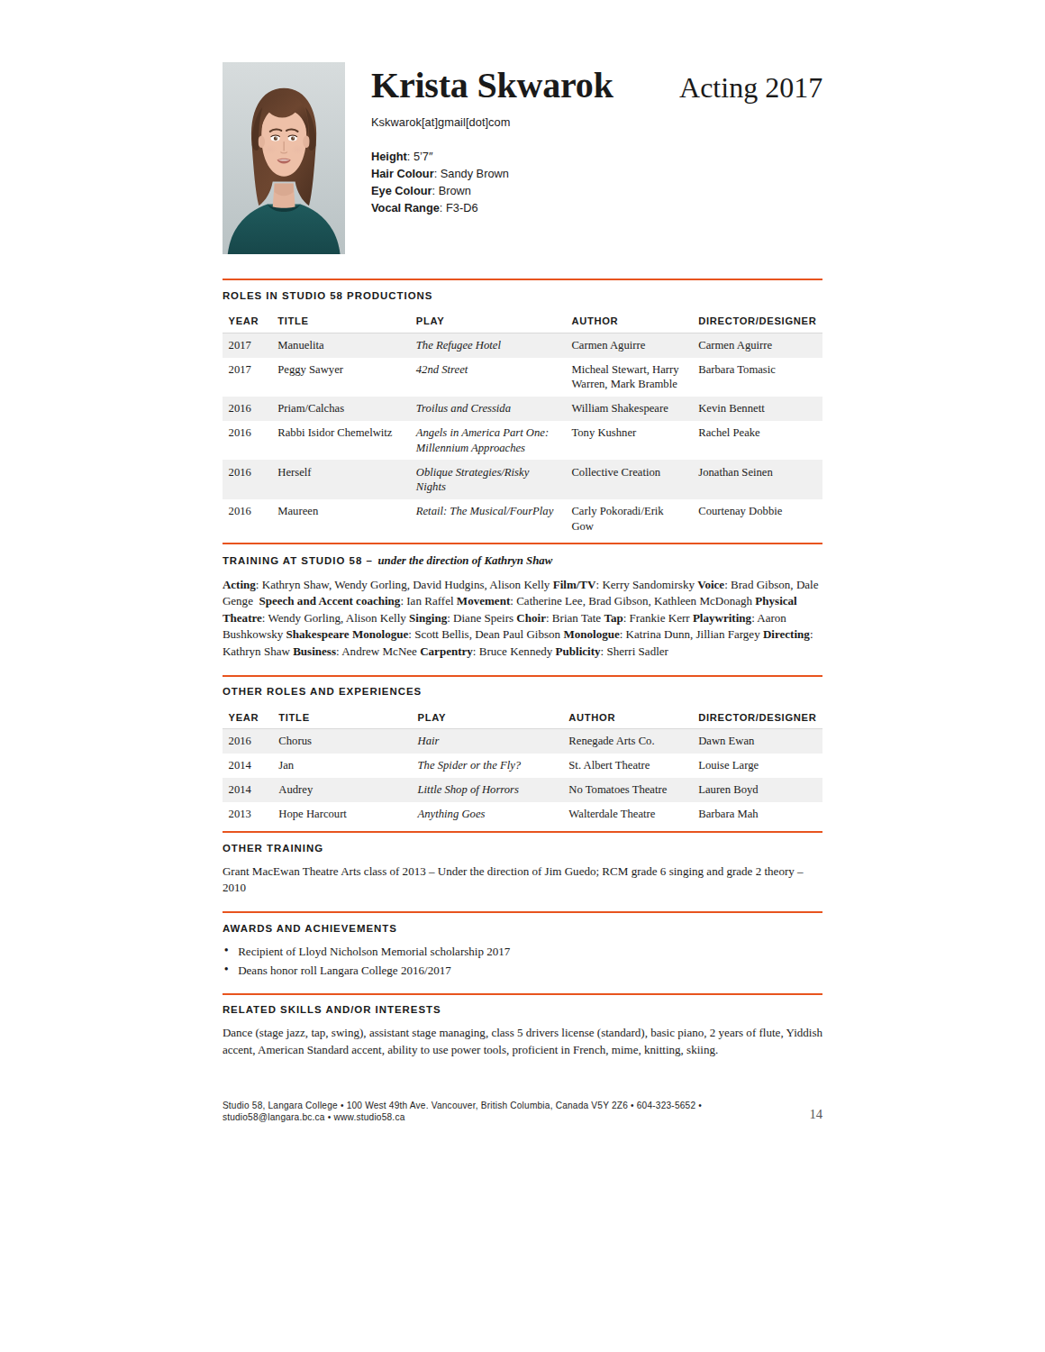Krista Skwarok
Acting 2017
Kskwarok[at]gmail[dot]com
Height: 5’7″
Hair Colour: Sandy Brown
Eye Colour: Brown
Vocal Range: F3-D6
Roles in Studio 58 Productions
| Year | Title | Play | Author | Director/Designer |
| --- | --- | --- | --- | --- |
| 2017 | Manuelita | The Refugee Hotel | Carmen Aguirre | Carmen Aguirre |
| 2017 | Peggy Sawyer | 42nd Street | Micheal Stewart, Harry Warren, Mark Bramble | Barbara Tomasic |
| 2016 | Priam/Calchas | Troilus and Cressida | William Shakespeare | Kevin Bennett |
| 2016 | Rabbi Isidor Chemelwitz | Angels in America Part One: Millennium Approaches | Tony Kushner | Rachel Peake |
| 2016 | Herself | Oblique Strategies/Risky Nights | Collective Creation | Jonathan Seinen |
| 2016 | Maureen | Retail: The Musical/FourPlay | Carly Pokoradi/Erik Gow | Courtenay Dobbie |
Training at Studio 58 – under the direction of Kathryn Shaw
Acting: Kathryn Shaw, Wendy Gorling, David Hudgins, Alison Kelly Film/TV: Kerry Sandomirsky Voice: Brad Gibson, Dale Genge Speech and Accent coaching: Ian Raffel Movement: Catherine Lee, Brad Gibson, Kathleen McDonagh Physical Theatre: Wendy Gorling, Alison Kelly Singing: Diane Speirs Choir: Brian Tate Tap: Frankie Kerr Playwriting: Aaron Bushkowsky Shakespeare Monologue: Scott Bellis, Dean Paul Gibson Monologue: Katrina Dunn, Jillian Fargey Directing: Kathryn Shaw Business: Andrew McNee Carpentry: Bruce Kennedy Publicity: Sherri Sadler
Other Roles and Experiences
| Year | Title | Play | Author | Director/Designer |
| --- | --- | --- | --- | --- |
| 2016 | Chorus | Hair | Renegade Arts Co. | Dawn Ewan |
| 2014 | Jan | The Spider or the Fly? | St. Albert Theatre | Louise Large |
| 2014 | Audrey | Little Shop of Horrors | No Tomatoes Theatre | Lauren Boyd |
| 2013 | Hope Harcourt | Anything Goes | Walterdale Theatre | Barbara Mah |
Other Training
Grant MacEwan Theatre Arts class of 2013 – Under the direction of Jim Guedo; RCM grade 6 singing and grade 2 theory – 2010
Awards and Achievements
Recipient of Lloyd Nicholson Memorial scholarship 2017
Deans honor roll Langara College 2016/2017
Related Skills and/or Interests
Dance (stage jazz, tap, swing), assistant stage managing, class 5 drivers license (standard), basic piano, 2 years of flute, Yiddish accent, American Standard accent, ability to use power tools, proficient in French, mime, knitting, skiing.
Studio 58, Langara College • 100 West 49th Ave. Vancouver, British Columbia, Canada V5Y 2Z6 • 604-323-5652 • studio58@langara.bc.ca • www.studio58.ca
14